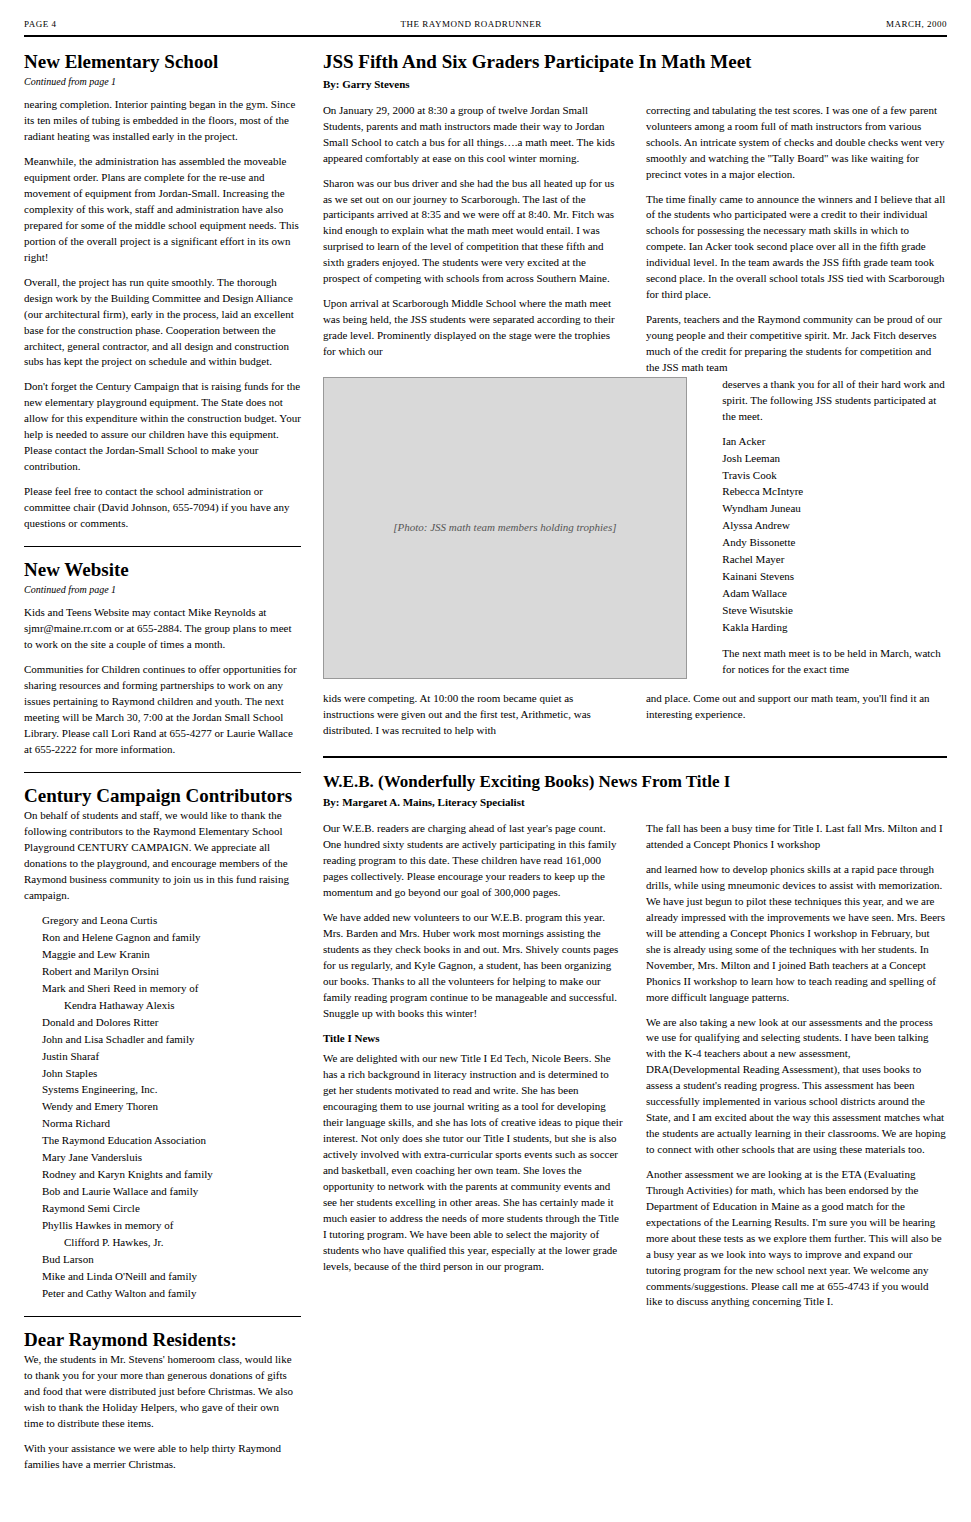PAGE 4
THE RAYMOND ROADRUNNER
MARCH, 2000
New Elementary School
Continued from page 1
nearing completion. Interior painting began in the gym. Since its ten miles of tubing is embedded in the floors, most of the radiant heating was installed early in the project.
Meanwhile, the administration has assembled the moveable equipment order. Plans are complete for the re-use and movement of equipment from Jordan-Small. Increasing the complexity of this work, staff and administration have also prepared for some of the middle school equipment needs. This portion of the overall project is a significant effort in its own right!
Overall, the project has run quite smoothly. The thorough design work by the Building Committee and Design Alliance (our architectural firm), early in the process, laid an excellent base for the construction phase. Cooperation between the architect, general contractor, and all design and construction subs has kept the project on schedule and within budget.
Don't forget the Century Campaign that is raising funds for the new elementary playground equipment. The State does not allow for this expenditure within the construction budget. Your help is needed to assure our children have this equipment. Please contact the Jordan-Small School to make your contribution.
Please feel free to contact the school administration or committee chair (David Johnson, 655-7094) if you have any questions or comments.
New Website
Continued from page 1
Kids and Teens Website may contact Mike Reynolds at sjmr@maine.rr.com or at 655-2884. The group plans to meet to work on the site a couple of times a month.
Communities for Children continues to offer opportunities for sharing resources and forming partnerships to work on any issues pertaining to Raymond children and youth. The next meeting will be March 30, 7:00 at the Jordan Small School Library. Please call Lori Rand at 655-4277 or Laurie Wallace at 655-2222 for more information.
Century Campaign Contributors
On behalf of students and staff, we would like to thank the following contributors to the Raymond Elementary School Playground CENTURY CAMPAIGN. We appreciate all donations to the playground, and encourage members of the Raymond business community to join us in this fund raising campaign.
Gregory and Leona Curtis
Ron and Helene Gagnon and family
Maggie and Lew Kranin
Robert and Marilyn Orsini
Mark and Sheri Reed in memory of
Kendra Hathaway Alexis
Donald and Dolores Ritter
John and Lisa Schadler and family
Justin Sharaf
John Staples
Systems Engineering, Inc.
Wendy and Emery Thoren
Norma Richard
The Raymond Education Association
Mary Jane Vandersluis
Rodney and Karyn Knights and family
Bob and Laurie Wallace and family
Raymond Semi Circle
Phyllis Hawkes in memory of
Clifford P. Hawkes, Jr.
Bud Larson
Mike and Linda O'Neill and family
Peter and Cathy Walton and family
Dear Raymond Residents:
We, the students in Mr. Stevens' homeroom class, would like to thank you for your more than generous donations of gifts and food that were distributed just before Christmas. We also wish to thank the Holiday Helpers, who gave of their own time to distribute these items.
With your assistance we were able to help thirty Raymond families have a merrier Christmas.
JSS Fifth And Six Graders Participate In Math Meet
By: Garry Stevens
On January 29, 2000 at 8:30 a group of twelve Jordan Small Students, parents and math instructors made their way to Jordan Small School to catch a bus for all things….a math meet. The kids appeared comfortably at ease on this cool winter morning.
Sharon was our bus driver and she had the bus all heated up for us as we set out on our journey to Scarborough. The last of the participants arrived at 8:35 and we were off at 8:40. Mr. Fitch was kind enough to explain what the math meet would entail. I was surprised to learn of the level of competition that these fifth and sixth graders enjoyed. The students were very excited at the prospect of competing with schools from across Southern Maine.
Upon arrival at Scarborough Middle School where the math meet was being held, the JSS students were separated according to their grade level. Prominently displayed on the stage were the trophies for which our
correcting and tabulating the test scores. I was one of a few parent volunteers among a room full of math instructors from various schools. An intricate system of checks and double checks went very smoothly and watching the "Tally Board" was like waiting for precinct votes in a major election.
The time finally came to announce the winners and I believe that all of the students who participated were a credit to their individual schools for possessing the necessary math skills in which to compete. Ian Acker took second place over all in the fifth grade individual level. In the team awards the JSS fifth grade team took second place. In the overall school totals JSS tied with Scarborough for third place.
Parents, teachers and the Raymond community can be proud of our young people and their competitive spirit. Mr. Jack Fitch deserves much of the credit for preparing the students for competition and the JSS math team
[Photo: JSS math team members holding trophies]
deserves a thank you for all of their hard work and spirit. The following JSS students participated at the meet.
Ian Acker
Josh Leeman
Travis Cook
Rebecca McIntyre
Wyndham Juneau
Alyssa Andrew
Andy Bissonette
Rachel Mayer
Kainani Stevens
Adam Wallace
Steve Wisutskie
Kakla Harding
The next math meet is to be held in March, watch for notices for the exact time
kids were competing. At 10:00 the room became quiet as instructions were given out and the first test, Arithmetic, was distributed. I was recruited to help with
and place. Come out and support our math team, you'll find it an interesting experience.
W.E.B. (Wonderfully Exciting Books) News From Title I
By: Margaret A. Mains, Literacy Specialist
Our W.E.B. readers are charging ahead of last year's page count. One hundred sixty students are actively participating in this family reading program to this date. These children have read 161,000 pages collectively. Please encourage your readers to keep up the momentum and go beyond our goal of 300,000 pages.
We have added new volunteers to our W.E.B. program this year. Mrs. Barden and Mrs. Huber work most mornings assisting the students as they check books in and out. Mrs. Shively counts pages for us regularly, and Kyle Gagnon, a student, has been organizing our books. Thanks to all the volunteers for helping to make our family reading program continue to be manageable and successful. Snuggle up with books this winter!
Title I News
We are delighted with our new Title I Ed Tech, Nicole Beers. She has a rich background in literacy instruction and is determined to get her students motivated to read and write. She has been encouraging them to use journal writing as a tool for developing their language skills, and she has lots of creative ideas to pique their interest. Not only does she tutor our Title I students, but she is also actively involved with extra-curricular sports events such as soccer and basketball, even coaching her own team. She loves the opportunity to network with the parents at community events and see her students excelling in other areas. She has certainly made it much easier to address the needs of more students through the Title I tutoring program. We have been able to select the majority of students who have qualified this year, especially at the lower grade levels, because of the third person in our program.
The fall has been a busy time for Title I. Last fall Mrs. Milton and I attended a Concept Phonics I workshop
and learned how to develop phonics skills at a rapid pace through drills, while using mneumonic devices to assist with memorization. We have just begun to pilot these techniques this year, and we are already impressed with the improvements we have seen. Mrs. Beers will be attending a Concept Phonics I workshop in February, but she is already using some of the techniques with her students. In November, Mrs. Milton and I joined Bath teachers at a Concept Phonics II workshop to learn how to teach reading and spelling of more difficult language patterns.
We are also taking a new look at our assessments and the process we use for qualifying and selecting students. I have been talking with the K-4 teachers about a new assessment, DRA(Developmental Reading Assessment), that uses books to assess a student's reading progress. This assessment has been successfully implemented in various school districts around the State, and I am excited about the way this assessment matches what the students are actually learning in their classrooms. We are hoping to connect with other schools that are using these materials too.
Another assessment we are looking at is the ETA (Evaluating Through Activities) for math, which has been endorsed by the Department of Education in Maine as a good match for the expectations of the Learning Results. I'm sure you will be hearing more about these tests as we explore them further. This will also be a busy year as we look into ways to improve and expand our tutoring program for the new school next year. We welcome any comments/suggestions. Please call me at 655-4743 if you would like to discuss anything concerning Title I.